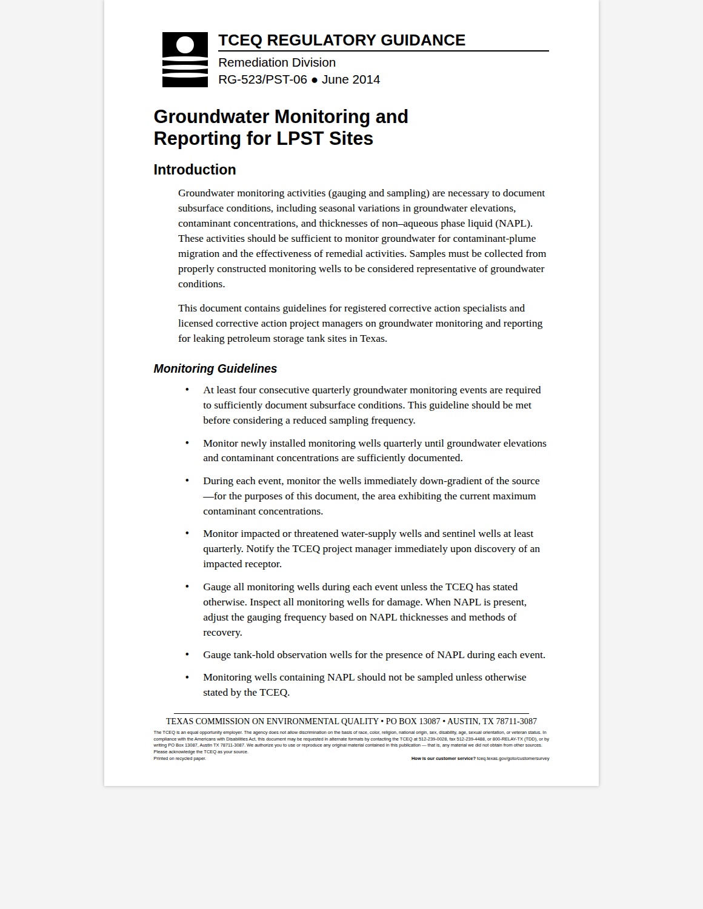TCEQ REGULATORY GUIDANCE
Remediation Division RG-523/PST-06 ● June 2014
Groundwater Monitoring and
Reporting for LPST Sites
Introduction
Groundwater monitoring activities (gauging and sampling) are necessary to document subsurface conditions, including seasonal variations in groundwater elevations, contaminant concentrations, and thicknesses of non–aqueous phase liquid (NAPL). These activities should be sufficient to monitor groundwater for contaminant-plume migration and the effectiveness of remedial activities. Samples must be collected from properly constructed monitoring wells to be considered representative of groundwater conditions.
This document contains guidelines for registered corrective action specialists and licensed corrective action project managers on groundwater monitoring and reporting for leaking petroleum storage tank sites in Texas.
Monitoring Guidelines
At least four consecutive quarterly groundwater monitoring events are required to sufficiently document subsurface conditions. This guideline should be met before considering a reduced sampling frequency.
Monitor newly installed monitoring wells quarterly until groundwater elevations and contaminant concentrations are sufficiently documented.
During each event, monitor the wells immediately down-gradient of the source—for the purposes of this document, the area exhibiting the current maximum contaminant concentrations.
Monitor impacted or threatened water-supply wells and sentinel wells at least quarterly. Notify the TCEQ project manager immediately upon discovery of an impacted receptor.
Gauge all monitoring wells during each event unless the TCEQ has stated otherwise. Inspect all monitoring wells for damage. When NAPL is present, adjust the gauging frequency based on NAPL thicknesses and methods of recovery.
Gauge tank-hold observation wells for the presence of NAPL during each event.
Monitoring wells containing NAPL should not be sampled unless otherwise stated by the TCEQ.
TEXAS COMMISSION ON ENVIRONMENTAL QUALITY • PO BOX 13087 • AUSTIN, TX 78711-3087
The TCEQ is an equal opportunity employer. The agency does not allow discrimination on the basis of race, color, religion, national origin, sex, disability, age, sexual orientation, or veteran status. In compliance with the Americans with Disabilities Act, this document may be requested in alternate formats by contacting the TCEQ at 512-239-0028, fax 512-239-4488, or 800-RELAY-TX (TDD), or by writing PO Box 13087, Austin TX 78711-3087. We authorize you to use or reproduce any original material contained in this publication — that is, any material we did not obtain from other sources. Please acknowledge the TCEQ as your source.
Printed on recycled paper. How is our customer service? tceq.texas.gov/goto/customersurvey